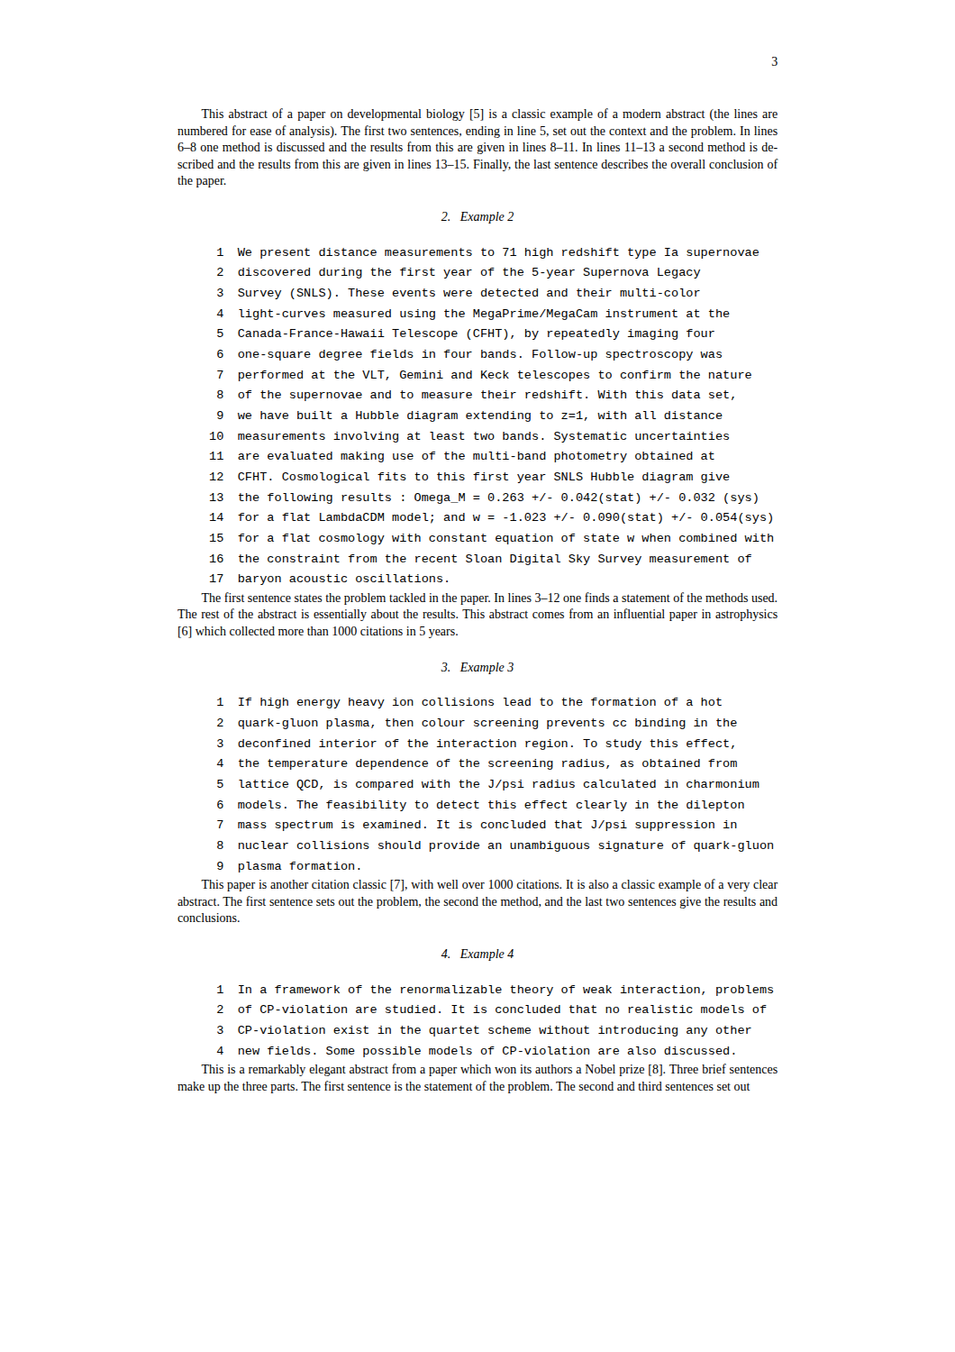3
This abstract of a paper on developmental biology [5] is a classic example of a modern abstract (the lines are numbered for ease of analysis). The first two sentences, ending in line 5, set out the context and the problem. In lines 6–8 one method is discussed and the results from this are given in lines 8–11. In lines 11–13 a second method is described and the results from this are given in lines 13–15. Finally, the last sentence describes the overall conclusion of the paper.
2. Example 2
| 1 | We present distance measurements to 71 high redshift type Ia supernovae |
| 2 | discovered during the first year of the 5-year Supernova Legacy |
| 3 | Survey (SNLS). These events were detected and their multi-color |
| 4 | light-curves measured using the MegaPrime/MegaCam instrument at the |
| 5 | Canada-France-Hawaii Telescope (CFHT), by repeatedly imaging four |
| 6 | one-square degree fields in four bands. Follow-up spectroscopy was |
| 7 | performed at the VLT, Gemini and Keck telescopes to confirm the nature |
| 8 | of the supernovae and to measure their redshift. With this data set, |
| 9 | we have built a Hubble diagram extending to z=1, with all distance |
| 10 | measurements involving at least two bands. Systematic uncertainties |
| 11 | are evaluated making use of the multi-band photometry obtained at |
| 12 | CFHT. Cosmological fits to this first year SNLS Hubble diagram give |
| 13 | the following results : Omega_M = 0.263 +/- 0.042(stat) +/- 0.032 (sys) |
| 14 | for a flat LambdaCDM model; and w = -1.023 +/- 0.090(stat) +/- 0.054(sys) |
| 15 | for a flat cosmology with constant equation of state w when combined with |
| 16 | the constraint from the recent Sloan Digital Sky Survey measurement of |
| 17 | baryon acoustic oscillations. |
The first sentence states the problem tackled in the paper. In lines 3–12 one finds a statement of the methods used. The rest of the abstract is essentially about the results. This abstract comes from an influential paper in astrophysics [6] which collected more than 1000 citations in 5 years.
3. Example 3
| 1 | If high energy heavy ion collisions lead to the formation of a hot |
| 2 | quark-gluon plasma, then colour screening prevents cc binding in the |
| 3 | deconfined interior of the interaction region. To study this effect, |
| 4 | the temperature dependence of the screening radius, as obtained from |
| 5 | lattice QCD, is compared with the J/psi radius calculated in charmonium |
| 6 | models. The feasibility to detect this effect clearly in the dilepton |
| 7 | mass spectrum is examined. It is concluded that J/psi suppression in |
| 8 | nuclear collisions should provide an unambiguous signature of quark-gluon |
| 9 | plasma formation. |
This paper is another citation classic [7], with well over 1000 citations. It is also a classic example of a very clear abstract. The first sentence sets out the problem, the second the method, and the last two sentences give the results and conclusions.
4. Example 4
| 1 | In a framework of the renormalizable theory of weak interaction, problems |
| 2 | of CP-violation are studied. It is concluded that no realistic models of |
| 3 | CP-violation exist in the quartet scheme without introducing any other |
| 4 | new fields. Some possible models of CP-violation are also discussed. |
This is a remarkably elegant abstract from a paper which won its authors a Nobel prize [8]. Three brief sentences make up the three parts. The first sentence is the statement of the problem. The second and third sentences set out